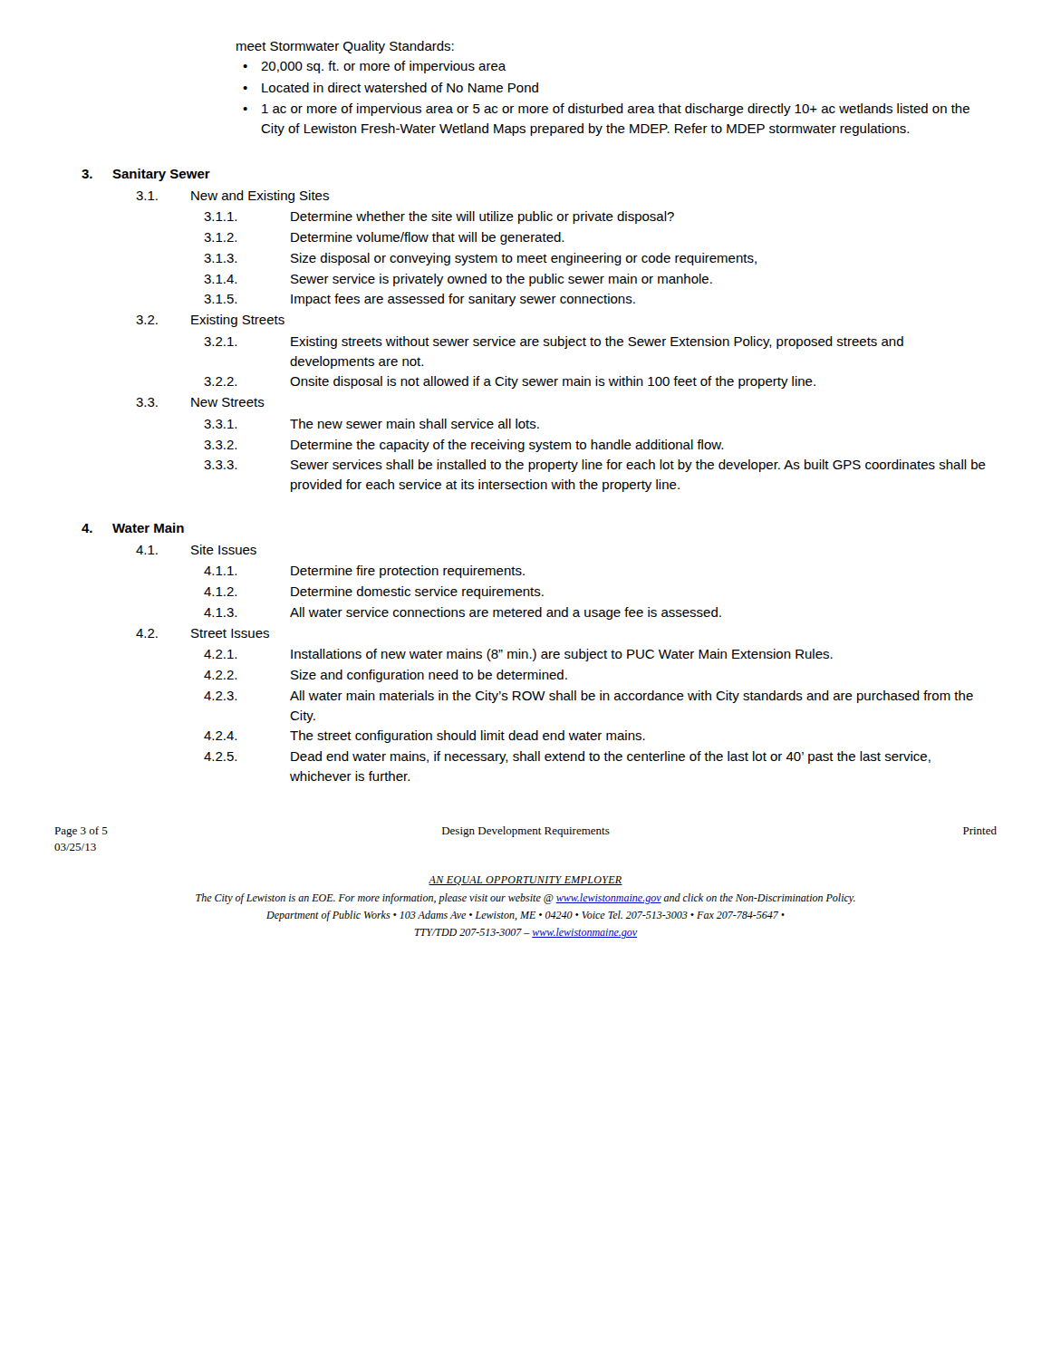meet Stormwater Quality Standards:
20,000 sq. ft. or more of impervious area
Located in direct watershed of No Name Pond
1 ac or more of impervious area or 5 ac or more of disturbed area that discharge directly 10+ ac wetlands listed on the City of Lewiston Fresh-Water Wetland Maps prepared by the MDEP. Refer to MDEP stormwater regulations.
3. Sanitary Sewer
3.1. New and Existing Sites
3.1.1. Determine whether the site will utilize public or private disposal?
3.1.2. Determine volume/flow that will be generated.
3.1.3. Size disposal or conveying system to meet engineering or code requirements,
3.1.4. Sewer service is privately owned to the public sewer main or manhole.
3.1.5. Impact fees are assessed for sanitary sewer connections.
3.2. Existing Streets
3.2.1. Existing streets without sewer service are subject to the Sewer Extension Policy, proposed streets and developments are not.
3.2.2. Onsite disposal is not allowed if a City sewer main is within 100 feet of the property line.
3.3. New Streets
3.3.1. The new sewer main shall service all lots.
3.3.2. Determine the capacity of the receiving system to handle additional flow.
3.3.3. Sewer services shall be installed to the property line for each lot by the developer. As built GPS coordinates shall be provided for each service at its intersection with the property line.
4. Water Main
4.1. Site Issues
4.1.1. Determine fire protection requirements.
4.1.2. Determine domestic service requirements.
4.1.3. All water service connections are metered and a usage fee is assessed.
4.2. Street Issues
4.2.1. Installations of new water mains (8” min.) are subject to PUC Water Main Extension Rules.
4.2.2. Size and configuration need to be determined.
4.2.3. All water main materials in the City’s ROW shall be in accordance with City standards and are purchased from the City.
4.2.4. The street configuration should limit dead end water mains.
4.2.5. Dead end water mains, if necessary, shall extend to the centerline of the last lot or 40’ past the last service, whichever is further.
Page 3 of 5
03/25/13
Design Development Requirements
Printed
AN EQUAL OPPORTUNITY EMPLOYER
The City of Lewiston is an EOE. For more information, please visit our website @ www.lewistonmaine.gov and click on the Non-Discrimination Policy.
Department of Public Works • 103 Adams Ave • Lewiston, ME • 04240 • Voice Tel. 207-513-3003 • Fax 207-784-5647 •
TTY/TDD 207-513-3007 – www.lewistonmaine.gov